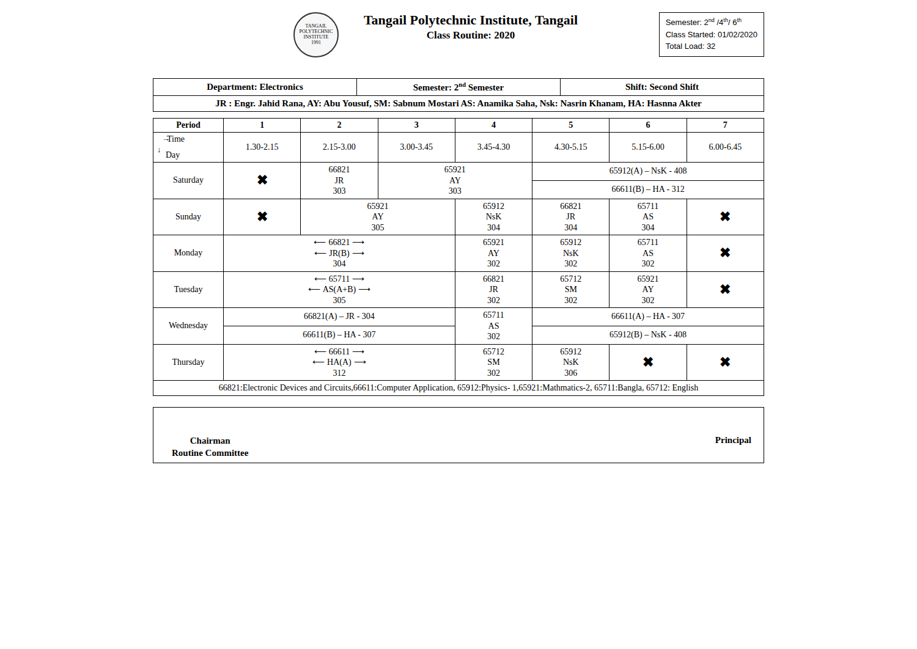TANGAIL
POLYTECHNIC
INSTITUTE
1991
Tangail Polytechnic Institute, Tangail
Class Routine: 2020
Semester: 2nd /4th/ 6th
Class Started: 01/02/2020
Total Load: 32
| Department: Electronics | Semester: 2 nd Semester | Shift: Second Shift |
JR : Engr. Jahid Rana, AY: Abu Yousuf, SM: Sabnum Mostari AS: Anamika Saha, Nsk: Nasrin Khanam, HA: Hasnna Akter
| Period | 1 | 2 | 3 | 4 | 5 | 6 | 7 |
| → Time ↓ Day | 1.30-2.15 | 2.15-3.00 | 3.00-3.45 | 3.45-4.30 | 4.30-5.15 | 5.15-6.00 | 6.00-6.45 |
| Saturday | ✖ | 66821 JR 303 | 65921 AY 303 | 65912(A) – NsK - 408 |
| 66611(B) – HA - 312 |
| Sunday | ✖ | 65921 AY 305 | 65912 NsK 304 | 66821 JR 304 | 65711 AS 304 | ✖ |
| Monday | ⟵ 66821 ⟶ ⟵ JR(B) ⟶ 304 | 65921 AY 302 | 65912 NsK 302 | 65711 AS 302 | ✖ |
| Tuesday | ⟵ 65711 ⟶ ⟵ AS(A+B) ⟶ 305 | 66821 JR 302 | 65712 SM 302 | 65921 AY 302 | ✖ |
| Wednesday | 66821(A) – JR - 304 | 65711 AS 302 | 66611(A) – HA - 307 |
| 66611(B) – HA - 307 | 65912(B) – NsK - 408 |
| Thursday | ⟵ 66611 ⟶ ⟵ HA(A) ⟶ 312 | 65712 SM 302 | 65912 NsK 306 | ✖ | ✖ |
66821:Electronic Devices and Circuits,66611:Computer Application, 65912:Physics- 1,65921:Mathmatics-2, 65711:Bangla, 65712: English
Chairman
Routine Committee
Principal